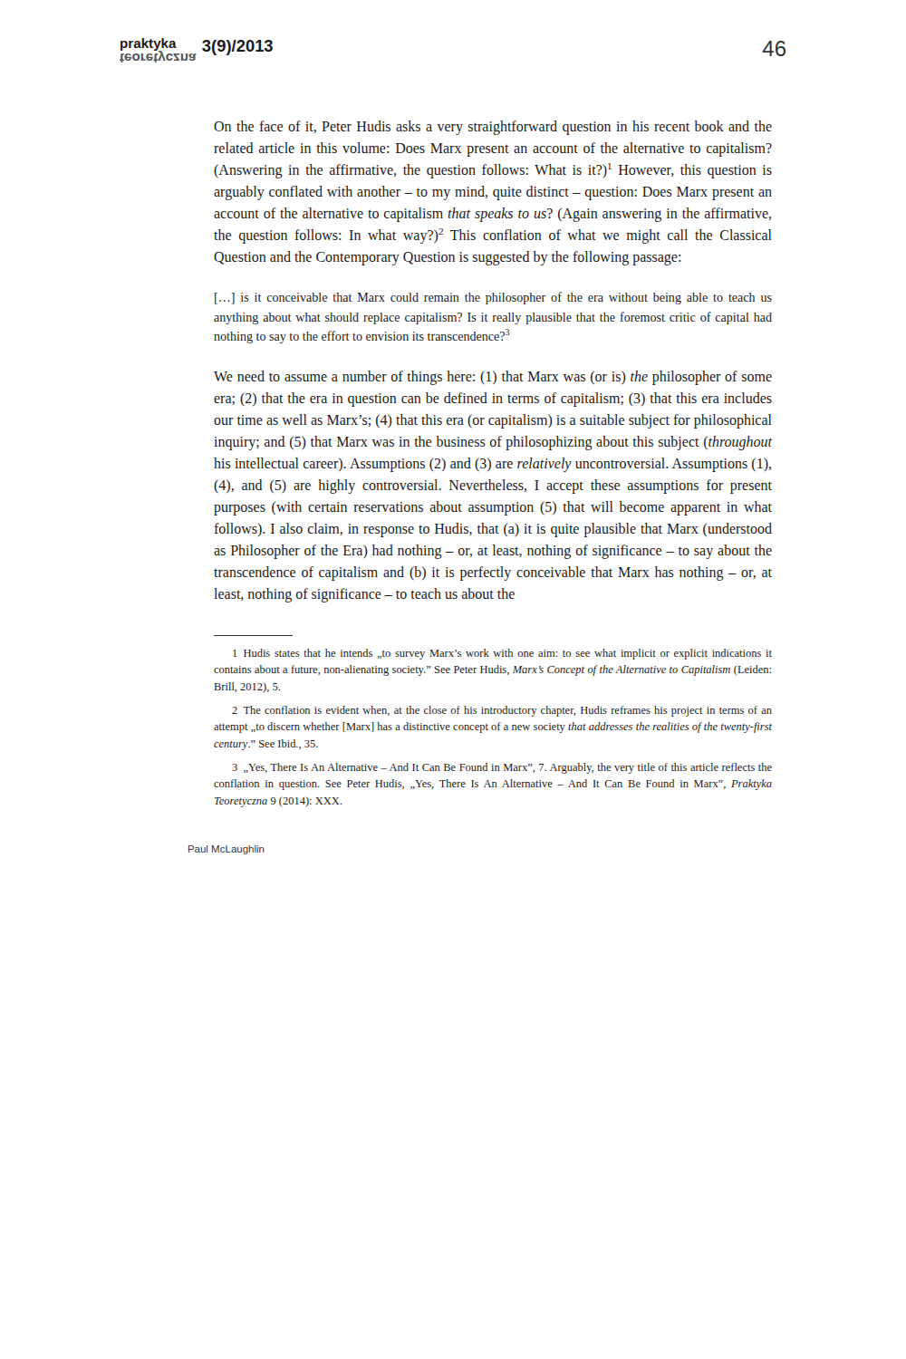praktyka teoretyczna 3(9)/2013
46
On the face of it, Peter Hudis asks a very straightforward question in his recent book and the related article in this volume: Does Marx present an account of the alternative to capitalism? (Answering in the affirmative, the question follows: What is it?)1 However, this question is arguably conflated with another – to my mind, quite distinct – question: Does Marx present an account of the alternative to capitalism that speaks to us? (Again answering in the affirmative, the question follows: In what way?)2 This conflation of what we might call the Classical Question and the Contemporary Question is suggested by the following passage:
[…] is it conceivable that Marx could remain the philosopher of the era without being able to teach us anything about what should replace capitalism? Is it really plausible that the foremost critic of capital had nothing to say to the effort to envision its transcendence?3
We need to assume a number of things here: (1) that Marx was (or is) the philosopher of some era; (2) that the era in question can be defined in terms of capitalism; (3) that this era includes our time as well as Marx’s; (4) that this era (or capitalism) is a suitable subject for philosophical inquiry; and (5) that Marx was in the business of philosophizing about this subject (throughout his intellectual career). Assumptions (2) and (3) are relatively uncontroversial. Assumptions (1), (4), and (5) are highly controversial. Nevertheless, I accept these assumptions for present purposes (with certain reservations about assumption (5) that will become apparent in what follows). I also claim, in response to Hudis, that (a) it is quite plausible that Marx (understood as Philosopher of the Era) had nothing – or, at least, nothing of significance – to say about the transcendence of capitalism and (b) it is perfectly conceivable that Marx has nothing – or, at least, nothing of significance – to teach us about the
1 Hudis states that he intends „to survey Marx’s work with one aim: to see what implicit or explicit indications it contains about a future, non-alienating society.” See Peter Hudis, Marx’s Concept of the Alternative to Capitalism (Leiden: Brill, 2012), 5.
2 The conflation is evident when, at the close of his introductory chapter, Hudis reframes his project in terms of an attempt „to discern whether [Marx] has a distinctive concept of a new society that addresses the realities of the twenty-first century.” See Ibid., 35.
3„Yes, There Is An Alternative – And It Can Be Found in Marx”, 7. Arguably, the very title of this article reflects the conflation in question. See Peter Hudis, „Yes, There Is An Alternative – And It Can Be Found in Marx”, Praktyka Teoretyczna 9 (2014): XXX.
Paul McLaughlin